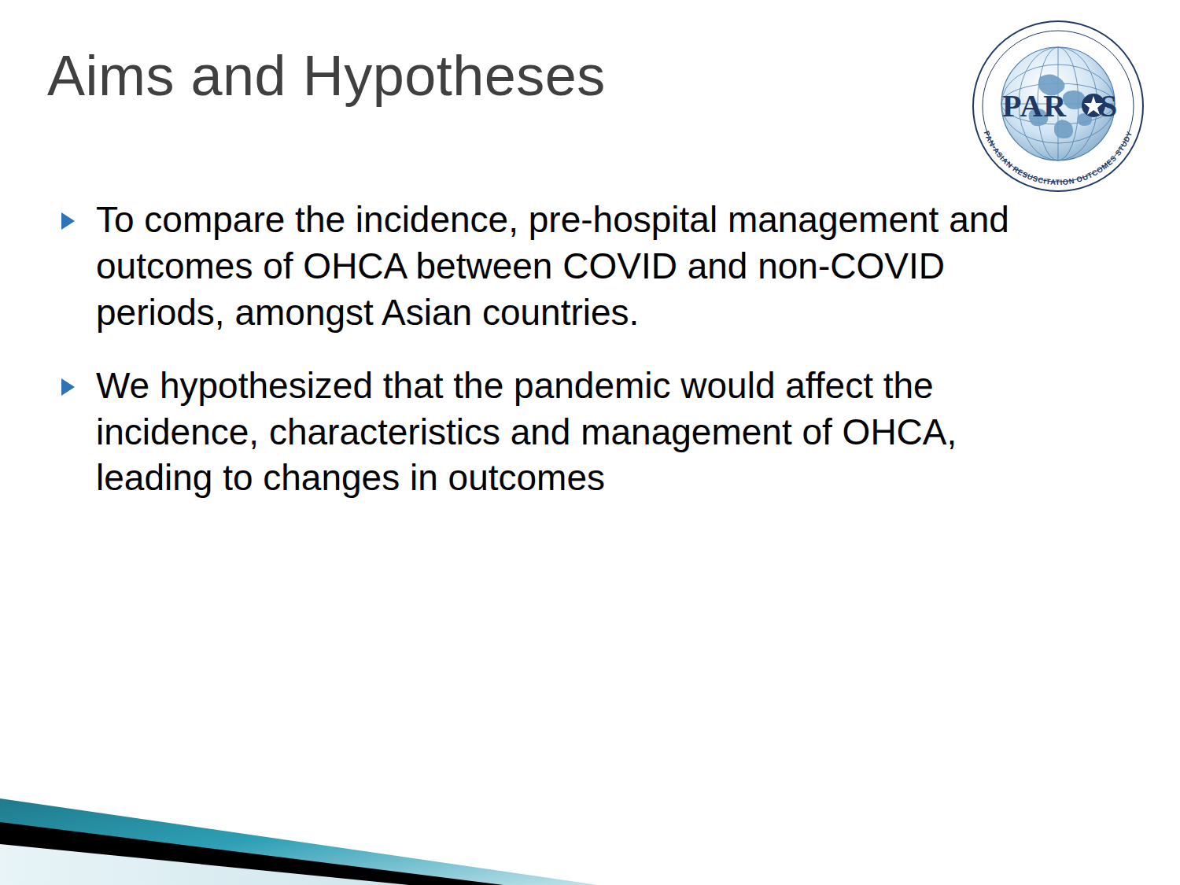Aims and Hypotheses
PAR S PAN-ASIAN RESUSCITATION OUTCOMES STUDY
To compare the incidence, pre-hospital management and outcomes of OHCA between COVID and non-COVID periods, amongst Asian countries.
We hypothesized that the pandemic would affect the incidence, characteristics and management of OHCA, leading to changes in outcomes